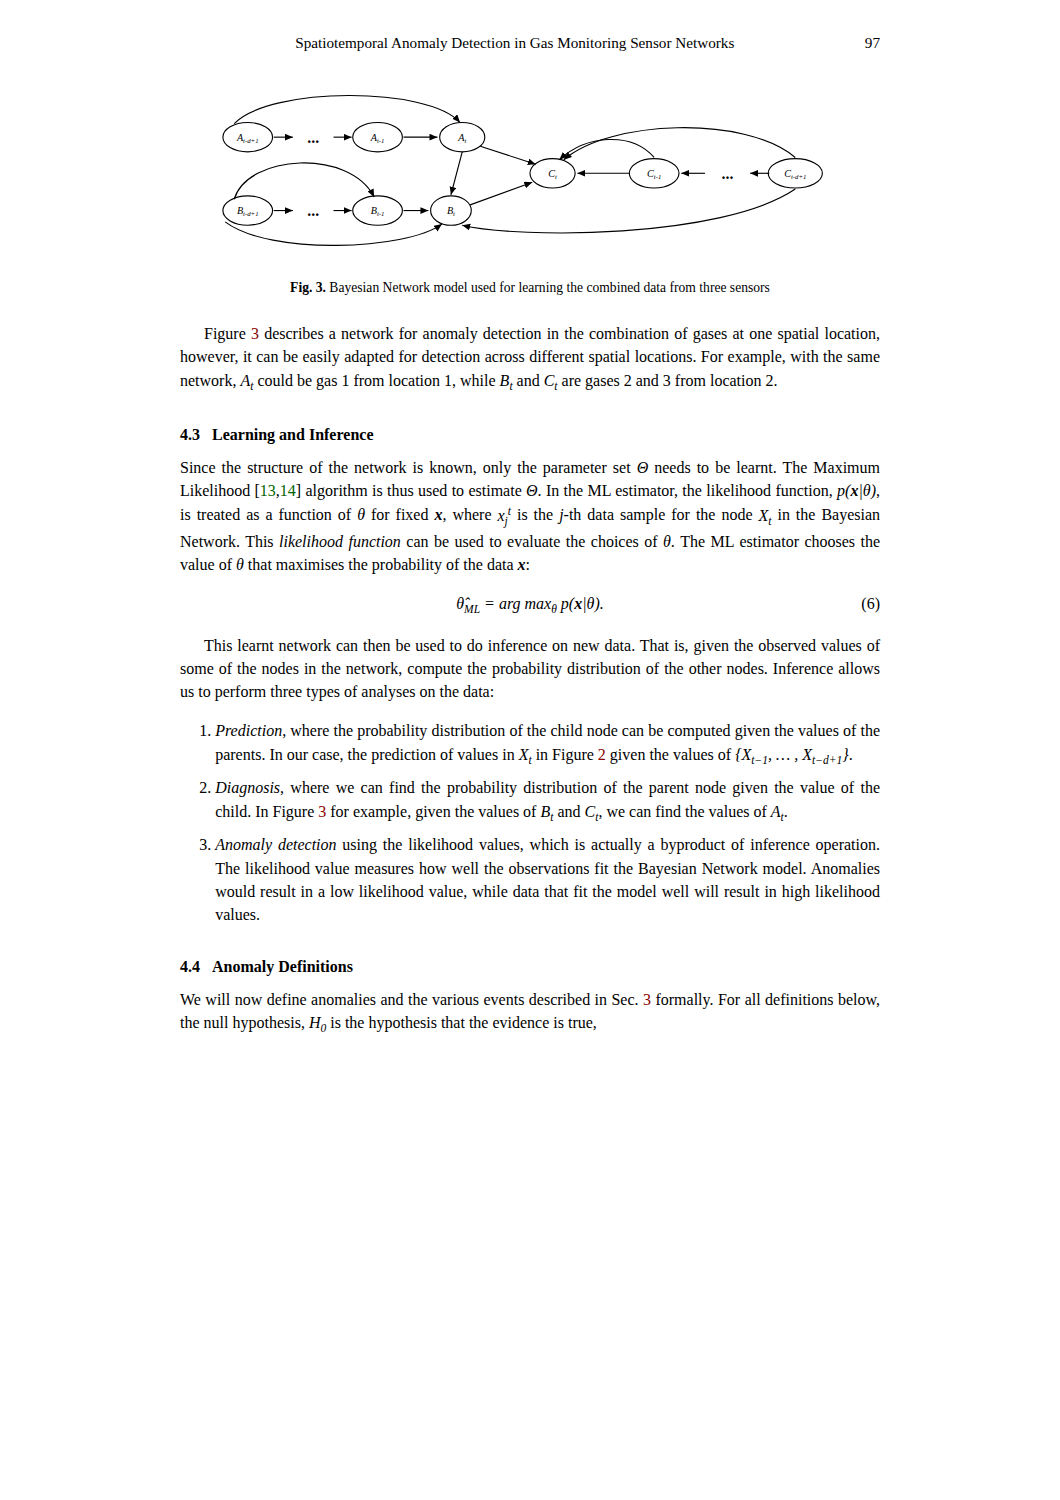Spatiotemporal Anomaly Detection in Gas Monitoring Sensor Networks 97
At-d+1 At-1 At Bt-d+1 Bt-1 Bt Ct Ct-1 Ct-d+1 ... ... ...
Fig. 3. Bayesian Network model used for learning the combined data from three sensors
Figure 3 describes a network for anomaly detection in the combination of gases at one spatial location, however, it can be easily adapted for detection across different spatial locations. For example, with the same network, At could be gas 1 from location 1, while Bt and Ct are gases 2 and 3 from location 2.
4.3 Learning and Inference
Since the structure of the network is known, only the parameter set Θ needs to be learnt. The Maximum Likelihood [13,14] algorithm is thus used to estimate Θ. In the ML estimator, the likelihood function, p(x|θ), is treated as a function of θ for fixed x, where xjt is the j-th data sample for the node Xt in the Bayesian Network. This likelihood function can be used to evaluate the choices of θ. The ML estimator chooses the value of θ that maximises the probability of the data x:
θ̂ML = arg maxθ p(x|θ). (6)
This learnt network can then be used to do inference on new data. That is, given the observed values of some of the nodes in the network, compute the probability distribution of the other nodes. Inference allows us to perform three types of analyses on the data:
Prediction, where the probability distribution of the child node can be computed given the values of the parents. In our case, the prediction of values in Xt in Figure 2 given the values of {Xt−1, … , Xt−d+1}.
Diagnosis, where we can find the probability distribution of the parent node given the value of the child. In Figure 3 for example, given the values of Bt and Ct, we can find the values of At.
Anomaly detection using the likelihood values, which is actually a byproduct of inference operation. The likelihood value measures how well the observations fit the Bayesian Network model. Anomalies would result in a low likelihood value, while data that fit the model well will result in high likelihood values.
4.4 Anomaly Definitions
We will now define anomalies and the various events described in Sec. 3 formally. For all definitions below, the null hypothesis, H0 is the hypothesis that the evidence is true,